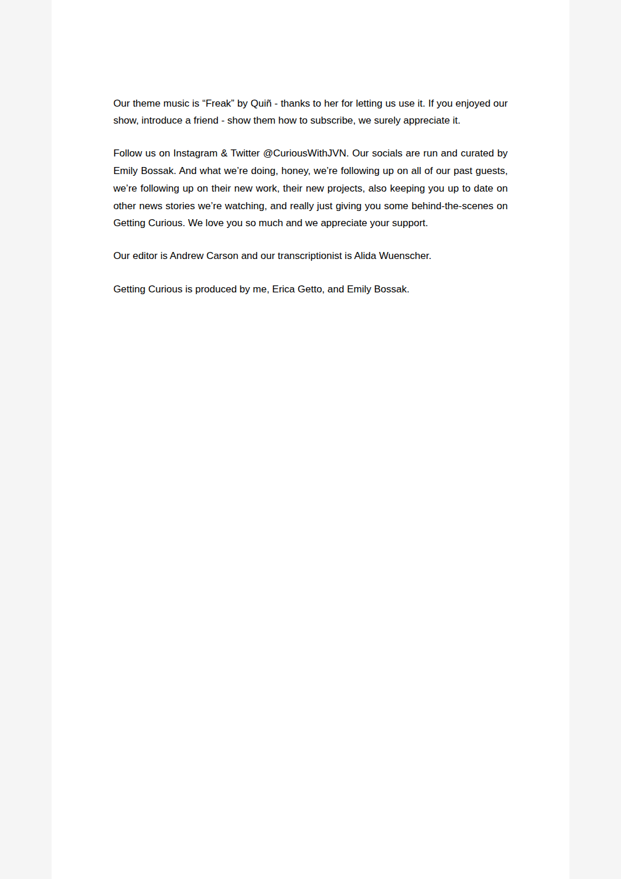Our theme music is “Freak” by Quiñ - thanks to her for letting us use it. If you enjoyed our show, introduce a friend - show them how to subscribe, we surely appreciate it.
Follow us on Instagram & Twitter @CuriousWithJVN. Our socials are run and curated by Emily Bossak. And what we’re doing, honey, we’re following up on all of our past guests, we’re following up on their new work, their new projects, also keeping you up to date on other news stories we’re watching, and really just giving you some behind-the-scenes on Getting Curious. We love you so much and we appreciate your support.
Our editor is Andrew Carson and our transcriptionist is Alida Wuenscher.
Getting Curious is produced by me, Erica Getto, and Emily Bossak.